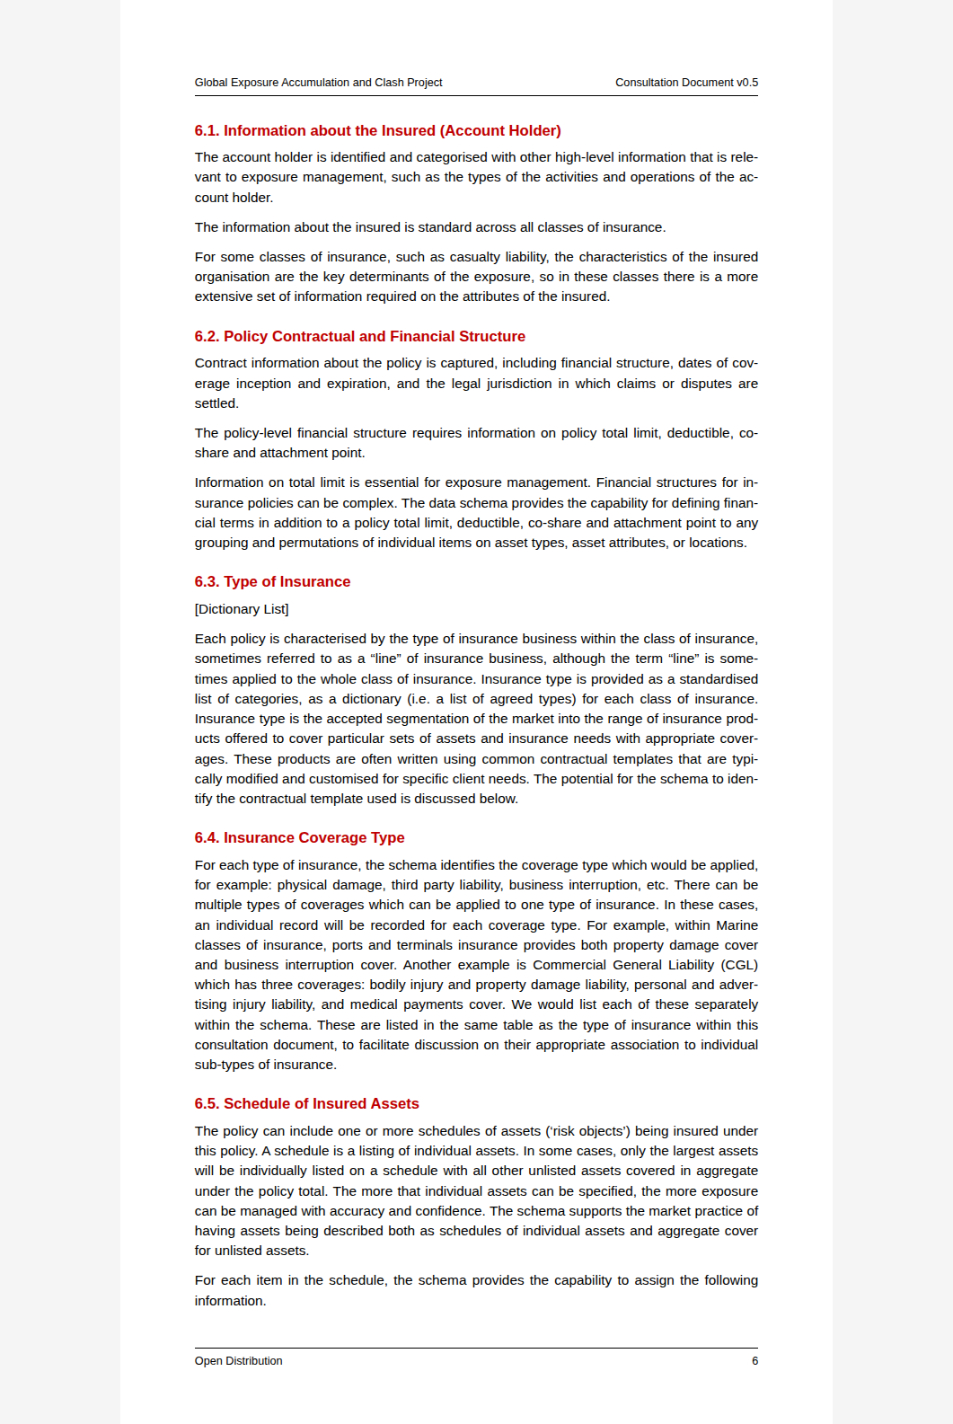Global Exposure Accumulation and Clash Project
Consultation Document v0.5
6.1. Information about the Insured (Account Holder)
The account holder is identified and categorised with other high-level information that is relevant to exposure management, such as the types of the activities and operations of the account holder.
The information about the insured is standard across all classes of insurance.
For some classes of insurance, such as casualty liability, the characteristics of the insured organisation are the key determinants of the exposure, so in these classes there is a more extensive set of information required on the attributes of the insured.
6.2. Policy Contractual and Financial Structure
Contract information about the policy is captured, including financial structure, dates of coverage inception and expiration, and the legal jurisdiction in which claims or disputes are settled.
The policy-level financial structure requires information on policy total limit, deductible, co-share and attachment point.
Information on total limit is essential for exposure management. Financial structures for insurance policies can be complex. The data schema provides the capability for defining financial terms in addition to a policy total limit, deductible, co-share and attachment point to any grouping and permutations of individual items on asset types, asset attributes, or locations.
6.3. Type of Insurance
[Dictionary List]
Each policy is characterised by the type of insurance business within the class of insurance, sometimes referred to as a “line” of insurance business, although the term “line” is sometimes applied to the whole class of insurance. Insurance type is provided as a standardised list of categories, as a dictionary (i.e. a list of agreed types) for each class of insurance. Insurance type is the accepted segmentation of the market into the range of insurance products offered to cover particular sets of assets and insurance needs with appropriate coverages. These products are often written using common contractual templates that are typically modified and customised for specific client needs. The potential for the schema to identify the contractual template used is discussed below.
6.4. Insurance Coverage Type
For each type of insurance, the schema identifies the coverage type which would be applied, for example: physical damage, third party liability, business interruption, etc. There can be multiple types of coverages which can be applied to one type of insurance. In these cases, an individual record will be recorded for each coverage type. For example, within Marine classes of insurance, ports and terminals insurance provides both property damage cover and business interruption cover. Another example is Commercial General Liability (CGL) which has three coverages: bodily injury and property damage liability, personal and advertising injury liability, and medical payments cover. We would list each of these separately within the schema. These are listed in the same table as the type of insurance within this consultation document, to facilitate discussion on their appropriate association to individual sub-types of insurance.
6.5. Schedule of Insured Assets
The policy can include one or more schedules of assets (‘risk objects’) being insured under this policy. A schedule is a listing of individual assets. In some cases, only the largest assets will be individually listed on a schedule with all other unlisted assets covered in aggregate under the policy total. The more that individual assets can be specified, the more exposure can be managed with accuracy and confidence. The schema supports the market practice of having assets being described both as schedules of individual assets and aggregate cover for unlisted assets.
For each item in the schedule, the schema provides the capability to assign the following information.
Open Distribution
6